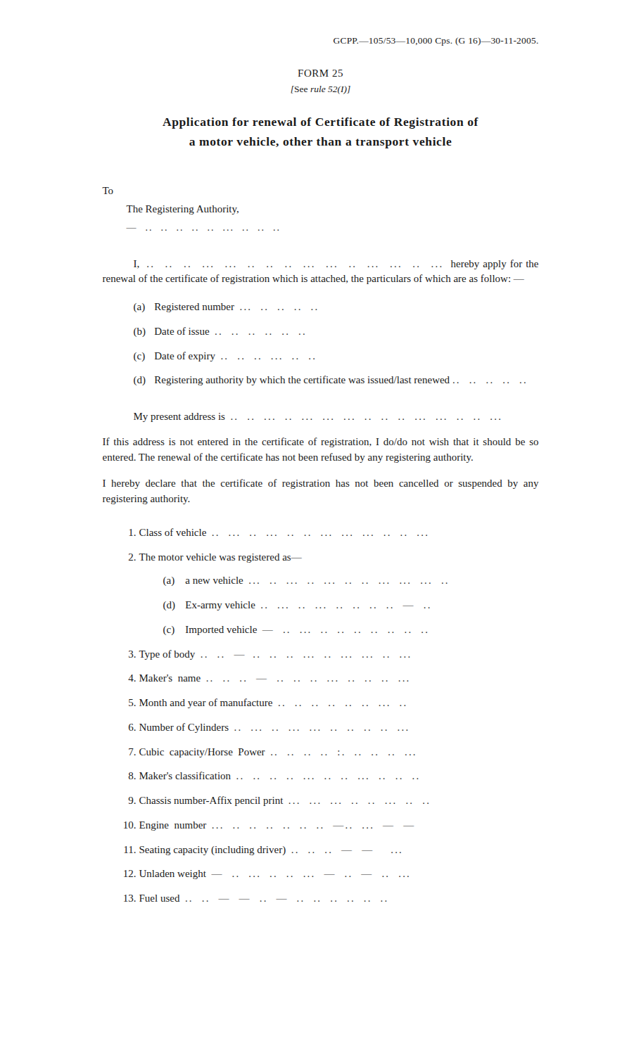GCPP.—105/53—10,000 Cps. (G 16)—30-11-2005.
FORM 25
[See rule 52(I)]
Application for renewal of Certificate of Registration of
a motor vehicle, other than a transport vehicle
To
The Registering Authority,
— .. .. .. .. .. ... .. .. ..
I, .. .. .. ... ... .. .. .. ... ... .. ... ... .. ... hereby apply for the renewal of the certificate of registration which is attached, the particulars of which are as follow: —
(a) Registered number ... .. .. .. ..
(b) Date of issue .. .. .. .. .. ..
(c) Date of expiry .. .. .. ... .. ..
(d) Registering authority by which the certificate was issued/last renewed .. .. .. .. ..
My present address is .. .. ... .. ... ... ... .. .. .. ... ... .. .. ...
If this address is not entered in the certificate of registration, I do/do not wish that it should be so entered. The renewal of the certificate has not been refused by any registering authority.
I hereby declare that the certificate of registration has not been cancelled or suspended by any registering authority.
Class of vehicle .. ... .. ... .. .. ... ... ... .. .. ...
The motor vehicle was registered as—
(a) a new vehicle ... .. ... .. ... .. .. ... ... ... ..
(d) Ex-army vehicle .. ... .. ... .. .. .. .. — ..
(c) Imported vehicle — .. ... .. .. .. .. .. .. ..
Type of body .. .. — .. .. .. ... .. ... ... .. ...
Maker's name .. .. .. — .. .. .. ... .. .. .. ...
Month and year of manufacture .. .. .. .. .. .. ... ..
Number of Cylinders .. ... .. ... ... .. .. .. .. ...
Cubic capacity/Horse Power .. .. .. .. :. .. .. .. ...
Maker's classification .. .. .. .. ... .. .. ... .. .. ..
Chassis number-Affix pencil print ... ... ... .. .. ... .. ..
Engine number ... .. .. .. .. .. .. —.. ... — —
Seating capacity (including driver) .. .. .. — — ...
Unladen weight — .. ... .. .. ... — .. — .. ...
Fuel used .. .. — — .. — .. .. .. .. .. ..